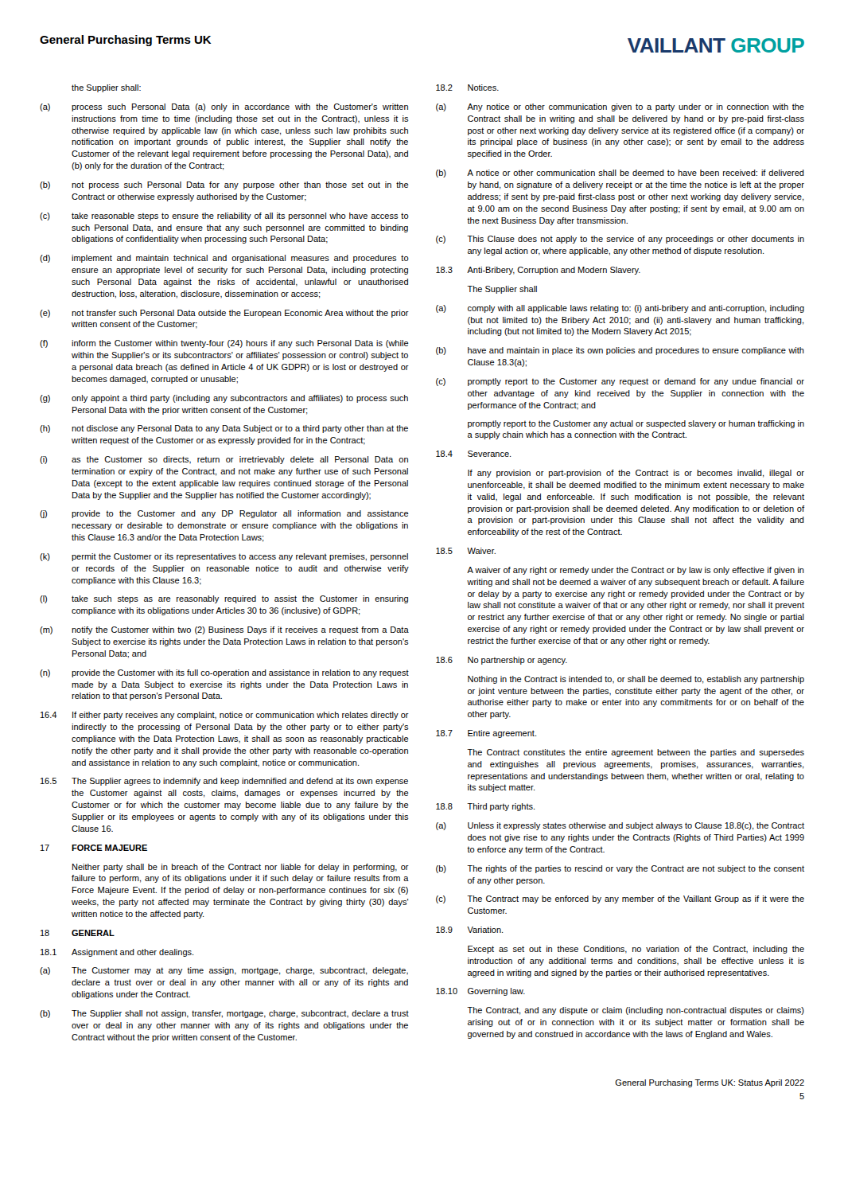General Purchasing Terms UK
VAILLANT GROUP
the Supplier shall:
(a)
process such Personal Data (a) only in accordance with the Customer's written instructions from time to time (including those set out in the Contract), unless it is otherwise required by applicable law (in which case, unless such law prohibits such notification on important grounds of public interest, the Supplier shall notify the Customer of the relevant legal requirement before processing the Personal Data), and (b) only for the duration of the Contract;
(b)
not process such Personal Data for any purpose other than those set out in the Contract or otherwise expressly authorised by the Customer;
(c)
take reasonable steps to ensure the reliability of all its personnel who have access to such Personal Data, and ensure that any such personnel are committed to binding obligations of confidentiality when processing such Personal Data;
(d)
implement and maintain technical and organisational measures and procedures to ensure an appropriate level of security for such Personal Data, including protecting such Personal Data against the risks of accidental, unlawful or unauthorised destruction, loss, alteration, disclosure, dissemination or access;
(e)
not transfer such Personal Data outside the European Economic Area without the prior written consent of the Customer;
(f)
inform the Customer within twenty-four (24) hours if any such Personal Data is (while within the Supplier's or its subcontractors' or affiliates' possession or control) subject to a personal data breach (as defined in Article 4 of UK GDPR) or is lost or destroyed or becomes damaged, corrupted or unusable;
(g)
only appoint a third party (including any subcontractors and affiliates) to process such Personal Data with the prior written consent of the Customer;
(h)
not disclose any Personal Data to any Data Subject or to a third party other than at the written request of the Customer or as expressly provided for in the Contract;
(i)
as the Customer so directs, return or irretrievably delete all Personal Data on termination or expiry of the Contract, and not make any further use of such Personal Data (except to the extent applicable law requires continued storage of the Personal Data by the Supplier and the Supplier has notified the Customer accordingly);
(j)
provide to the Customer and any DP Regulator all information and assistance necessary or desirable to demonstrate or ensure compliance with the obligations in this Clause 16.3 and/or the Data Protection Laws;
(k)
permit the Customer or its representatives to access any relevant premises, personnel or records of the Supplier on reasonable notice to audit and otherwise verify compliance with this Clause 16.3;
(l)
take such steps as are reasonably required to assist the Customer in ensuring compliance with its obligations under Articles 30 to 36 (inclusive) of GDPR;
(m)
notify the Customer within two (2) Business Days if it receives a request from a Data Subject to exercise its rights under the Data Protection Laws in relation to that person's Personal Data; and
(n)
provide the Customer with its full co-operation and assistance in relation to any request made by a Data Subject to exercise its rights under the Data Protection Laws in relation to that person's Personal Data.
16.4
If either party receives any complaint, notice or communication which relates directly or indirectly to the processing of Personal Data by the other party or to either party's compliance with the Data Protection Laws, it shall as soon as reasonably practicable notify the other party and it shall provide the other party with reasonable co-operation and assistance in relation to any such complaint, notice or communication.
16.5
The Supplier agrees to indemnify and keep indemnified and defend at its own expense the Customer against all costs, claims, damages or expenses incurred by the Customer or for which the customer may become liable due to any failure by the Supplier or its employees or agents to comply with any of its obligations under this Clause 16.
17
FORCE MAJEURE
Neither party shall be in breach of the Contract nor liable for delay in performing, or failure to perform, any of its obligations under it if such delay or failure results from a Force Majeure Event. If the period of delay or non-performance continues for six (6) weeks, the party not affected may terminate the Contract by giving thirty (30) days' written notice to the affected party.
18
GENERAL
18.1
Assignment and other dealings.
(a)
The Customer may at any time assign, mortgage, charge, subcontract, delegate, declare a trust over or deal in any other manner with all or any of its rights and obligations under the Contract.
(b)
The Supplier shall not assign, transfer, mortgage, charge, subcontract, declare a trust over or deal in any other manner with any of its rights and obligations under the Contract without the prior written consent of the Customer.
18.2
Notices.
(a)
Any notice or other communication given to a party under or in connection with the Contract shall be in writing and shall be delivered by hand or by pre-paid first-class post or other next working day delivery service at its registered office (if a company) or its principal place of business (in any other case); or sent by email to the address specified in the Order.
(b)
A notice or other communication shall be deemed to have been received: if delivered by hand, on signature of a delivery receipt or at the time the notice is left at the proper address; if sent by pre-paid first-class post or other next working day delivery service, at 9.00 am on the second Business Day after posting; if sent by email, at 9.00 am on the next Business Day after transmission.
(c)
This Clause does not apply to the service of any proceedings or other documents in any legal action or, where applicable, any other method of dispute resolution.
18.3
Anti-Bribery, Corruption and Modern Slavery.
The Supplier shall
(a)
comply with all applicable laws relating to: (i) anti-bribery and anti-corruption, including (but not limited to) the Bribery Act 2010; and (ii) anti-slavery and human trafficking, including (but not limited to) the Modern Slavery Act 2015;
(b)
have and maintain in place its own policies and procedures to ensure compliance with Clause 18.3(a);
(c)
promptly report to the Customer any request or demand for any undue financial or other advantage of any kind received by the Supplier in connection with the performance of the Contract; and
promptly report to the Customer any actual or suspected slavery or human trafficking in a supply chain which has a connection with the Contract.
18.4
Severance.
If any provision or part-provision of the Contract is or becomes invalid, illegal or unenforceable, it shall be deemed modified to the minimum extent necessary to make it valid, legal and enforceable. If such modification is not possible, the relevant provision or part-provision shall be deemed deleted. Any modification to or deletion of a provision or part-provision under this Clause shall not affect the validity and enforceability of the rest of the Contract.
18.5
Waiver.
A waiver of any right or remedy under the Contract or by law is only effective if given in writing and shall not be deemed a waiver of any subsequent breach or default. A failure or delay by a party to exercise any right or remedy provided under the Contract or by law shall not constitute a waiver of that or any other right or remedy, nor shall it prevent or restrict any further exercise of that or any other right or remedy. No single or partial exercise of any right or remedy provided under the Contract or by law shall prevent or restrict the further exercise of that or any other right or remedy.
18.6
No partnership or agency.
Nothing in the Contract is intended to, or shall be deemed to, establish any partnership or joint venture between the parties, constitute either party the agent of the other, or authorise either party to make or enter into any commitments for or on behalf of the other party.
18.7
Entire agreement.
The Contract constitutes the entire agreement between the parties and supersedes and extinguishes all previous agreements, promises, assurances, warranties, representations and understandings between them, whether written or oral, relating to its subject matter.
18.8
Third party rights.
(a)
Unless it expressly states otherwise and subject always to Clause 18.8(c), the Contract does not give rise to any rights under the Contracts (Rights of Third Parties) Act 1999 to enforce any term of the Contract.
(b)
The rights of the parties to rescind or vary the Contract are not subject to the consent of any other person.
(c)
The Contract may be enforced by any member of the Vaillant Group as if it were the Customer.
18.9
Variation.
Except as set out in these Conditions, no variation of the Contract, including the introduction of any additional terms and conditions, shall be effective unless it is agreed in writing and signed by the parties or their authorised representatives.
18.10
Governing law.
The Contract, and any dispute or claim (including non-contractual disputes or claims) arising out of or in connection with it or its subject matter or formation shall be governed by and construed in accordance with the laws of England and Wales.
General Purchasing Terms UK: Status April 2022
5